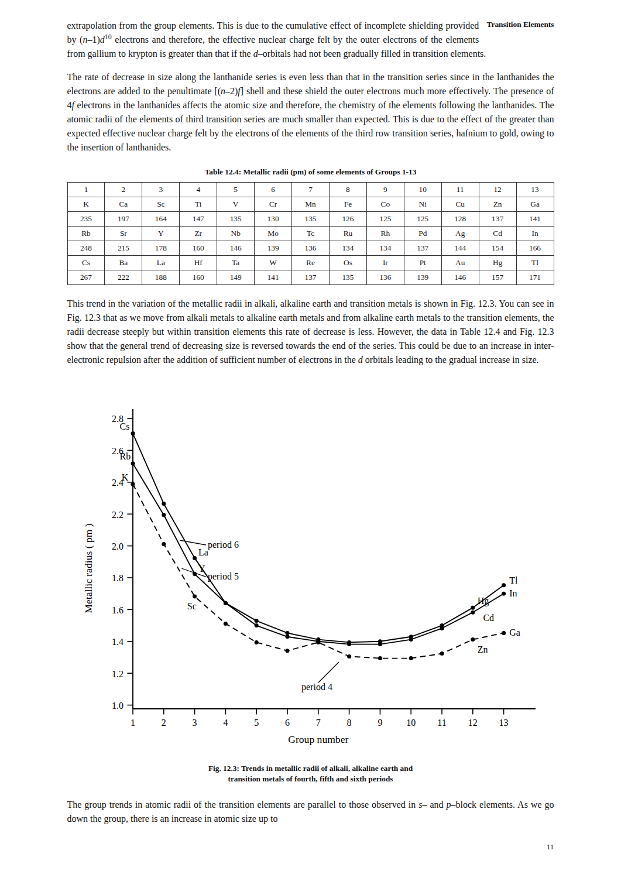Transition Elements
extrapolation from the group elements. This is due to the cumulative effect of incomplete shielding provided by (n–1)d10 electrons and therefore, the effective nuclear charge felt by the outer electrons of the elements from gallium to krypton is greater than that if the d–orbitals had not been gradually filled in transition elements.
The rate of decrease in size along the lanthanide series is even less than that in the transition series since in the lanthanides the electrons are added to the penultimate [(n–2)f] shell and these shield the outer electrons much more effectively. The presence of 4f electrons in the lanthanides affects the atomic size and therefore, the chemistry of the elements following the lanthanides. The atomic radii of the elements of third transition series are much smaller than expected. This is due to the effect of the greater than expected effective nuclear charge felt by the electrons of the elements of the third row transition series, hafnium to gold, owing to the insertion of lanthanides.
Table 12.4: Metallic radii (pm) of some elements of Groups 1-13
| 1 | 2 | 3 | 4 | 5 | 6 | 7 | 8 | 9 | 10 | 11 | 12 | 13 |
| --- | --- | --- | --- | --- | --- | --- | --- | --- | --- | --- | --- | --- |
| K | Ca | Sc | Ti | V | Cr | Mn | Fe | Co | Ni | Cu | Zn | Ga |
| 235 | 197 | 164 | 147 | 135 | 130 | 135 | 126 | 125 | 125 | 128 | 137 | 141 |
| Rb | Sr | Y | Zr | Nb | Mo | Tc | Ru | Rh | Pd | Ag | Cd | In |
| 248 | 215 | 178 | 160 | 146 | 139 | 136 | 134 | 134 | 137 | 144 | 154 | 166 |
| Cs | Ba | La | Hf | Ta | W | Re | Os | Ir | Pt | Au | Hg | Tl |
| 267 | 222 | 188 | 160 | 149 | 141 | 137 | 135 | 136 | 139 | 146 | 157 | 171 |
This trend in the variation of the metallic radii in alkali, alkaline earth and transition metals is shown in Fig. 12.3. You can see in Fig. 12.3 that as we move from alkali metals to alkaline earth metals and from alkaline earth metals to the transition elements, the radii decrease steeply but within transition elements this rate of decrease is less. However, the data in Table 12.4 and Fig. 12.3 show that the general trend of decreasing size is reversed towards the end of the series. This could be due to an increase in inter-electronic repulsion after the addition of sufficient number of electrons in the d orbitals leading to the gradual increase in size.
2.8 2.6 2.4 2.2 2.0 1.8 1.6 1.4 1.2 1.0 Metallic radius ( pm ) 1 2 3 4 5 6 7 8 9 10 11 12 13 Group number Cs Rb K La Y Sc Tl In Ga Hg Cd Zn period 6 period 5 period 4
Fig. 12.3: Trends in metallic radii of alkali, alkaline earth and
transition metals of fourth, fifth and sixth periods
The group trends in atomic radii of the transition elements are parallel to those observed in s– and p–block elements. As we go down the group, there is an increase in atomic size up to
11